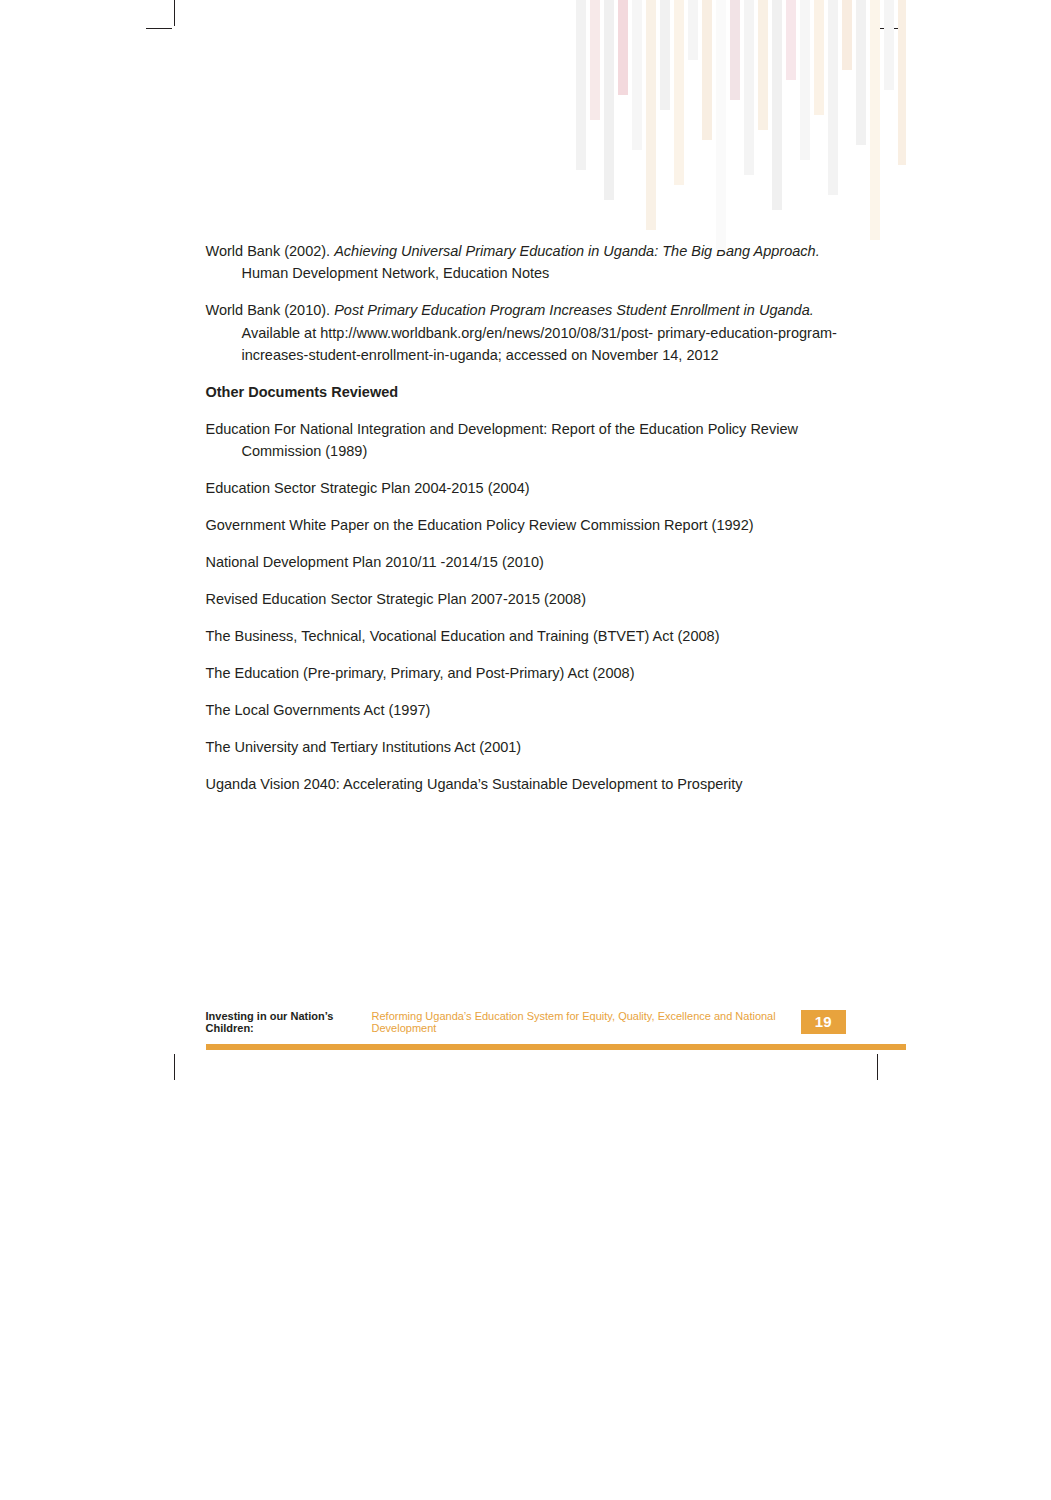World Bank (2002). Achieving Universal Primary Education in Uganda: The Big Bang Approach. Human Development Network, Education Notes
World Bank (2010). Post Primary Education Program Increases Student Enrollment in Uganda. Available at http://www.worldbank.org/en/news/2010/08/31/post- primary-education-program-increases-student-enrollment-in-uganda; accessed on November 14, 2012
Other Documents Reviewed
Education For National Integration and Development: Report of the Education Policy Review Commission (1989)
Education Sector Strategic Plan 2004-2015 (2004)
Government White Paper on the Education Policy Review Commission Report (1992)
National Development Plan 2010/11 -2014/15 (2010)
Revised Education Sector Strategic Plan 2007-2015 (2008)
The Business, Technical, Vocational Education and Training (BTVET) Act (2008)
The Education (Pre-primary, Primary, and Post-Primary) Act (2008)
The Local Governments Act (1997)
The University and Tertiary Institutions Act (2001)
Uganda Vision 2040: Accelerating Uganda’s Sustainable Development to Prosperity
Investing in our Nation’s Children: Reforming Uganda’s Education System for Equity, Quality, Excellence and National Development 19